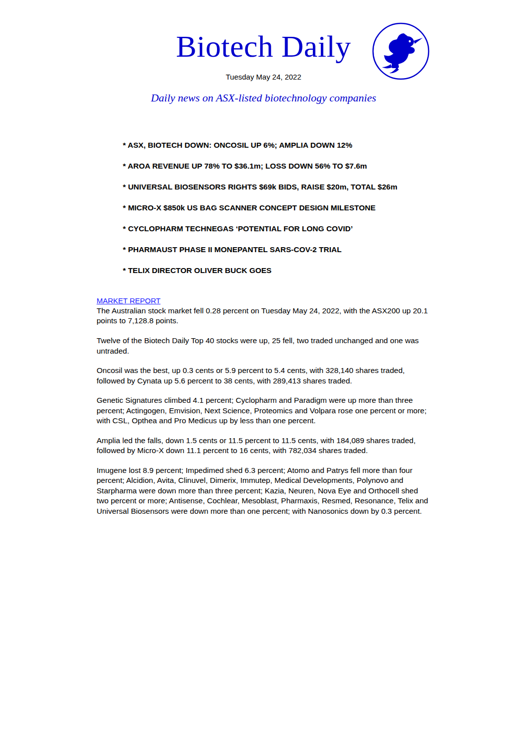Biotech Daily
Tuesday May 24, 2022
Daily news on ASX-listed biotechnology companies
* ASX, BIOTECH DOWN: ONCOSIL UP 6%; AMPLIA DOWN 12%
* AROA REVENUE UP 78% TO $36.1m; LOSS DOWN 56% TO $7.6m
* UNIVERSAL BIOSENSORS RIGHTS $69k BIDS, RAISE $20m, TOTAL $26m
* MICRO-X $850k US BAG SCANNER CONCEPT DESIGN MILESTONE
* CYCLOPHARM TECHNEGAS ‘POTENTIAL FOR LONG COVID’
* PHARMAUST PHASE II MONEPANTEL SARS-COV-2 TRIAL
* TELIX DIRECTOR OLIVER BUCK GOES
MARKET REPORT
The Australian stock market fell 0.28 percent on Tuesday May 24, 2022, with the ASX200 up 20.1 points to 7,128.8 points.
Twelve of the Biotech Daily Top 40 stocks were up, 25 fell, two traded unchanged and one was untraded.
Oncosil was the best, up 0.3 cents or 5.9 percent to 5.4 cents, with 328,140 shares traded, followed by Cynata up 5.6 percent to 38 cents, with 289,413 shares traded.
Genetic Signatures climbed 4.1 percent; Cyclopharm and Paradigm were up more than three percent; Actingogen, Emvision, Next Science, Proteomics and Volpara rose one percent or more; with CSL, Opthea and Pro Medicus up by less than one percent.
Amplia led the falls, down 1.5 cents or 11.5 percent to 11.5 cents, with 184,089 shares traded, followed by Micro-X down 11.1 percent to 16 cents, with 782,034 shares traded.
Imugene lost 8.9 percent; Impedimed shed 6.3 percent; Atomo and Patrys fell more than four percent; Alcidion, Avita, Clinuvel, Dimerix, Immutep, Medical Developments, Polynovo and Starpharma were down more than three percent; Kazia, Neuren, Nova Eye and Orthocell shed two percent or more; Antisense, Cochlear, Mesoblast, Pharmaxis, Resmed, Resonance, Telix and Universal Biosensors were down more than one percent; with Nanosonics down by 0.3 percent.